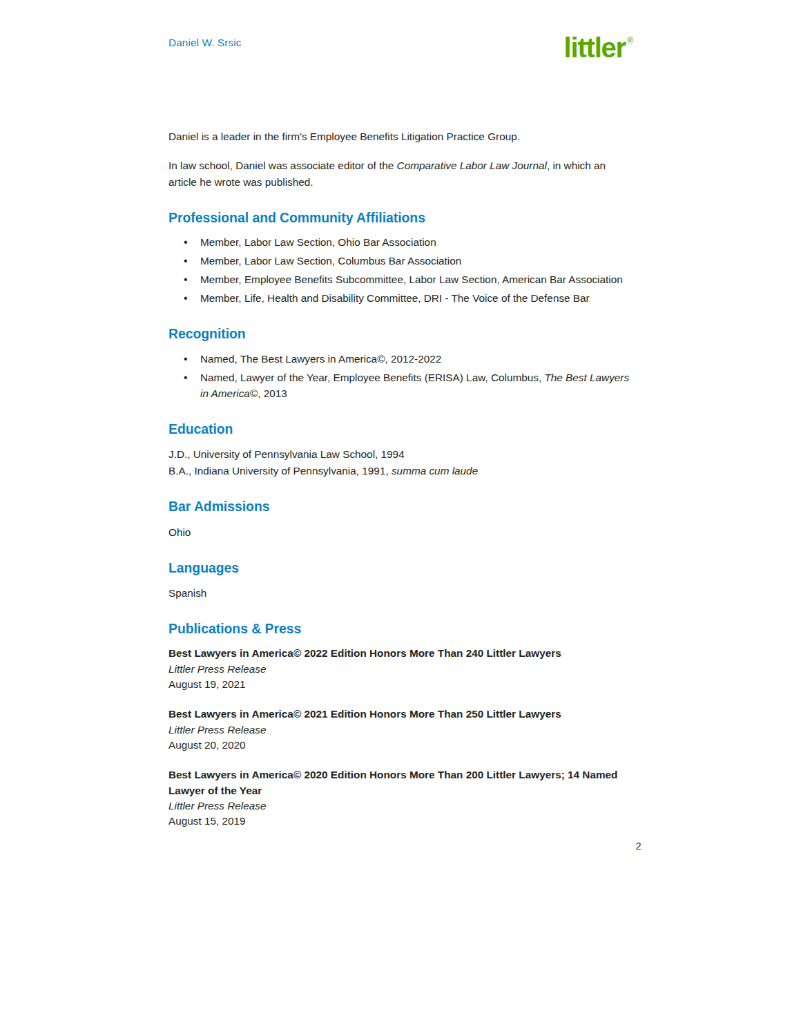Daniel W. Srsic
littler®
Daniel is a leader in the firm's Employee Benefits Litigation Practice Group.
In law school, Daniel was associate editor of the Comparative Labor Law Journal, in which an article he wrote was published.
Professional and Community Affiliations
Member, Labor Law Section, Ohio Bar Association
Member, Labor Law Section, Columbus Bar Association
Member, Employee Benefits Subcommittee, Labor Law Section, American Bar Association
Member, Life, Health and Disability Committee, DRI - The Voice of the Defense Bar
Recognition
Named, The Best Lawyers in America©, 2012-2022
Named, Lawyer of the Year, Employee Benefits (ERISA) Law, Columbus, The Best Lawyers in America©, 2013
Education
J.D., University of Pennsylvania Law School, 1994
B.A., Indiana University of Pennsylvania, 1991, summa cum laude
Bar Admissions
Ohio
Languages
Spanish
Publications & Press
Best Lawyers in America© 2022 Edition Honors More Than 240 Littler Lawyers
Littler Press Release
August 19, 2021
Best Lawyers in America© 2021 Edition Honors More Than 250 Littler Lawyers
Littler Press Release
August 20, 2020
Best Lawyers in America© 2020 Edition Honors More Than 200 Littler Lawyers; 14 Named Lawyer of the Year
Littler Press Release
August 15, 2019
2